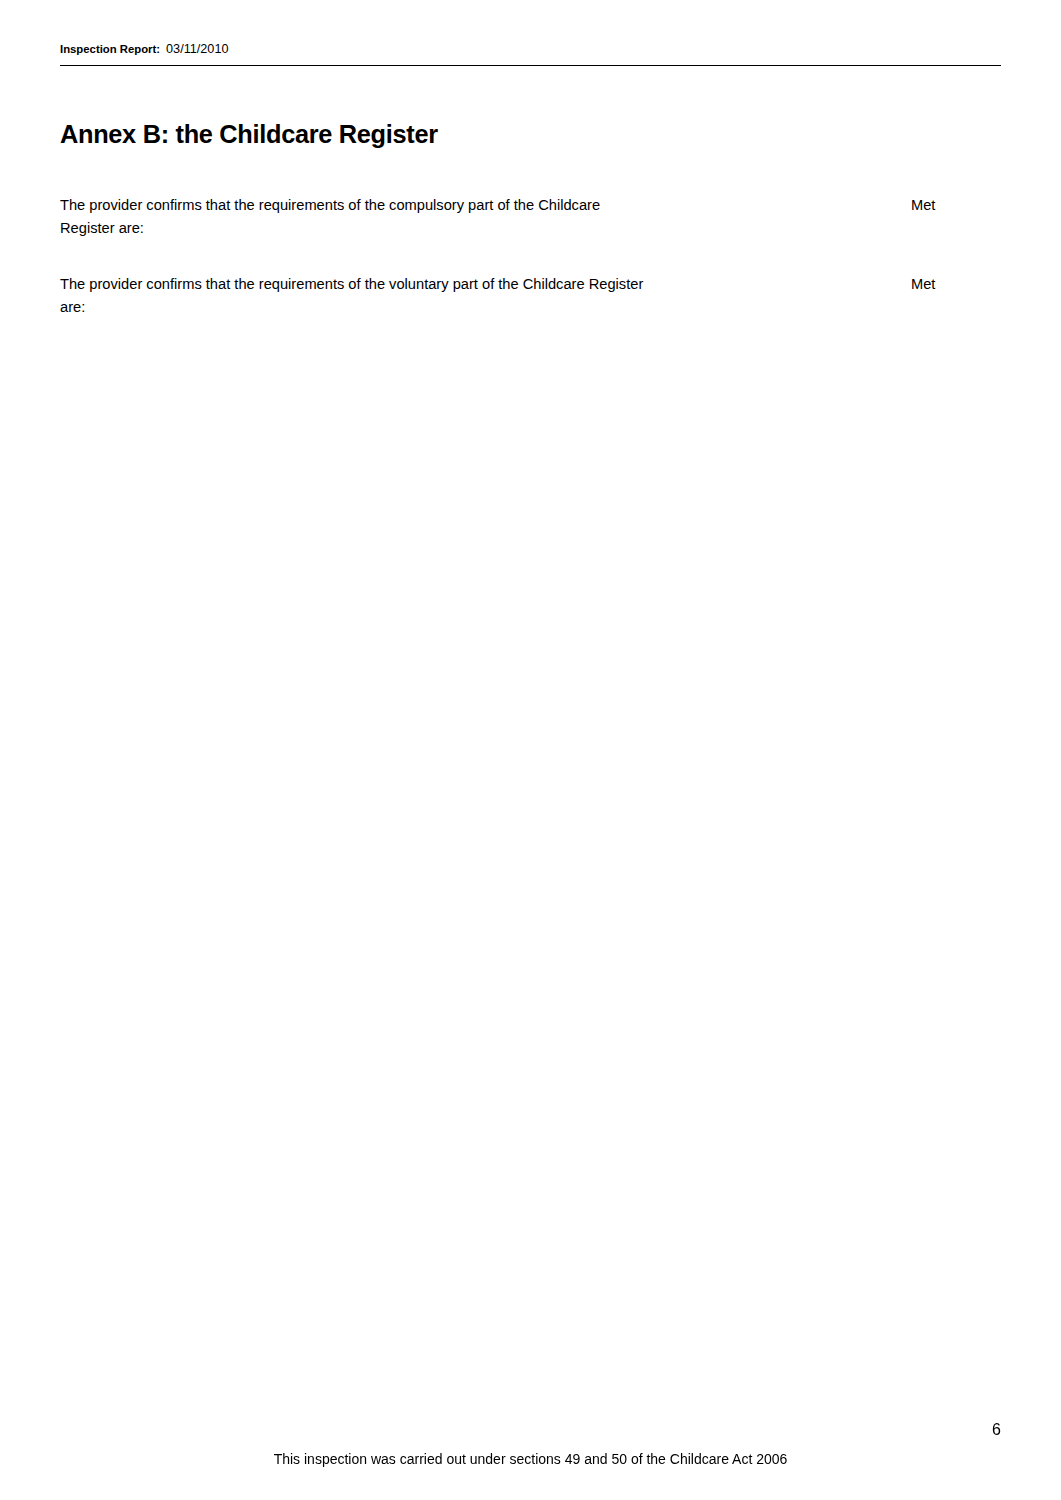Inspection Report:03/11/2010
Annex B: the Childcare Register
The provider confirms that the requirements of the compulsory part of the Childcare Register are:
Met
The provider confirms that the requirements of the voluntary part of the Childcare Register are:
Met
6
This inspection was carried out under sections 49 and 50 of the Childcare Act 2006